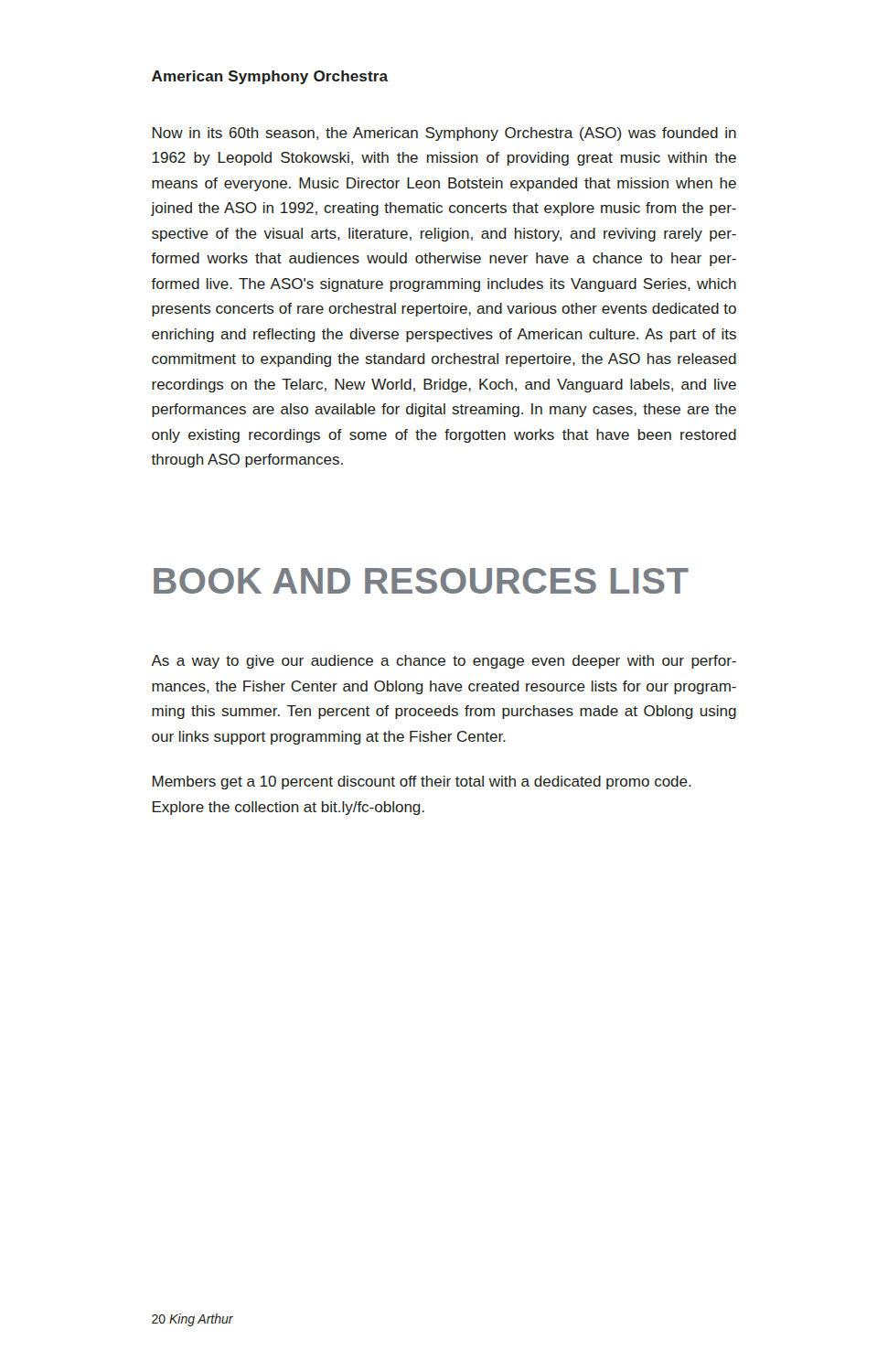American Symphony Orchestra
Now in its 60th season, the American Symphony Orchestra (ASO) was founded in 1962 by Leopold Stokowski, with the mission of providing great music within the means of everyone. Music Director Leon Botstein expanded that mission when he joined the ASO in 1992, creating thematic concerts that explore music from the perspective of the visual arts, literature, religion, and history, and reviving rarely performed works that audiences would otherwise never have a chance to hear performed live. The ASO's signature programming includes its Vanguard Series, which presents concerts of rare orchestral repertoire, and various other events dedicated to enriching and reflecting the diverse perspectives of American culture. As part of its commitment to expanding the standard orchestral repertoire, the ASO has released recordings on the Telarc, New World, Bridge, Koch, and Vanguard labels, and live performances are also available for digital streaming. In many cases, these are the only existing recordings of some of the forgotten works that have been restored through ASO performances.
BOOK AND RESOURCES LIST
As a way to give our audience a chance to engage even deeper with our performances, the Fisher Center and Oblong have created resource lists for our programming this summer. Ten percent of proceeds from purchases made at Oblong using our links support programming at the Fisher Center.
Members get a 10 percent discount off their total with a dedicated promo code.
Explore the collection at bit.ly/fc-oblong.
20 King Arthur